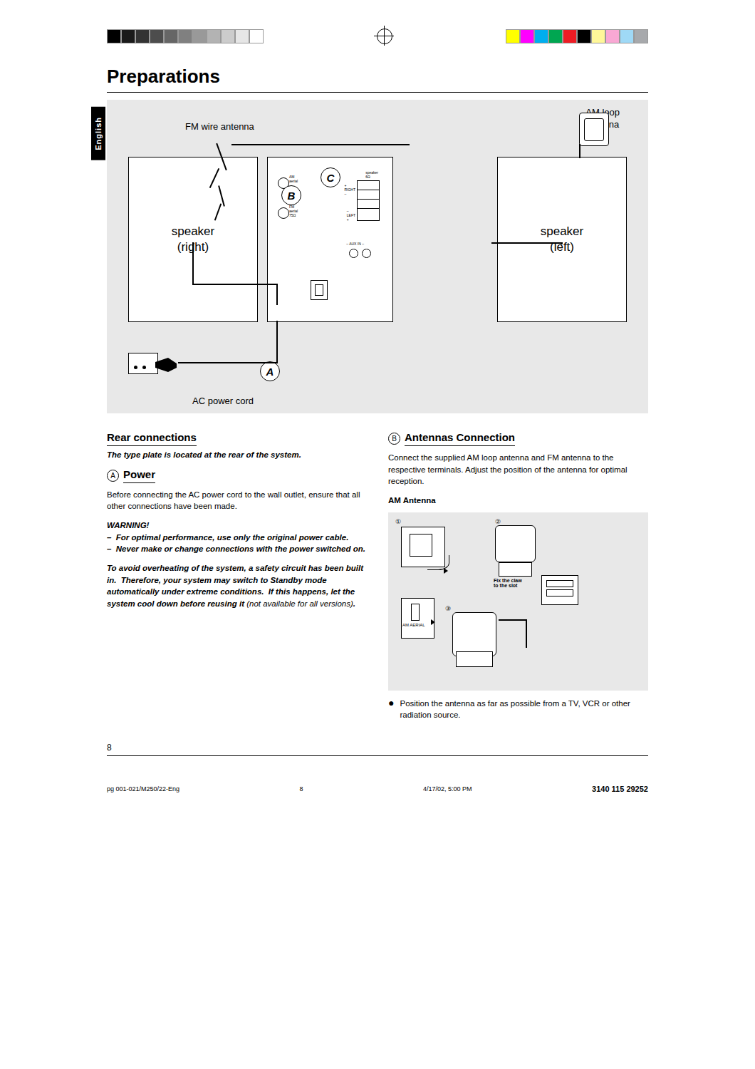Preparations
English
FM wire antenna
AM loop
antenna
AC power cord
speaker
(right)
speaker
(left)
AM
aerial
FM
aerial
75Ω
speaker
6Ω
+
RIGHT
–
–
LEFT
+
– AUX IN –
A
B
C
Rear connections
The type plate is located at the rear of the system.
A
Power
Before connecting the AC power cord to the wall outlet, ensure that all other connections have been made.
WARNING!
– For optimal performance, use only the original power cable.
– Never make or change connections with the power switched on.
To avoid overheating of the system, a safety circuit has been built in. Therefore, your system may switch to Standby mode automatically under extreme conditions. If this happens, let the system cool down before reusing it (not available for all versions).
B
Antennas Connection
Connect the supplied AM loop antenna and FM antenna to the respective terminals. Adjust the position of the antenna for optimal reception.
AM Antenna
①
②
③
Fix the claw
to the slot
AM AERIAL
● Position the antenna as far as possible from a TV, VCR or other radiation source.
8
pg 001-021/M250/22-Eng 8 4/17/02, 5:00 PM 3140 115 29252